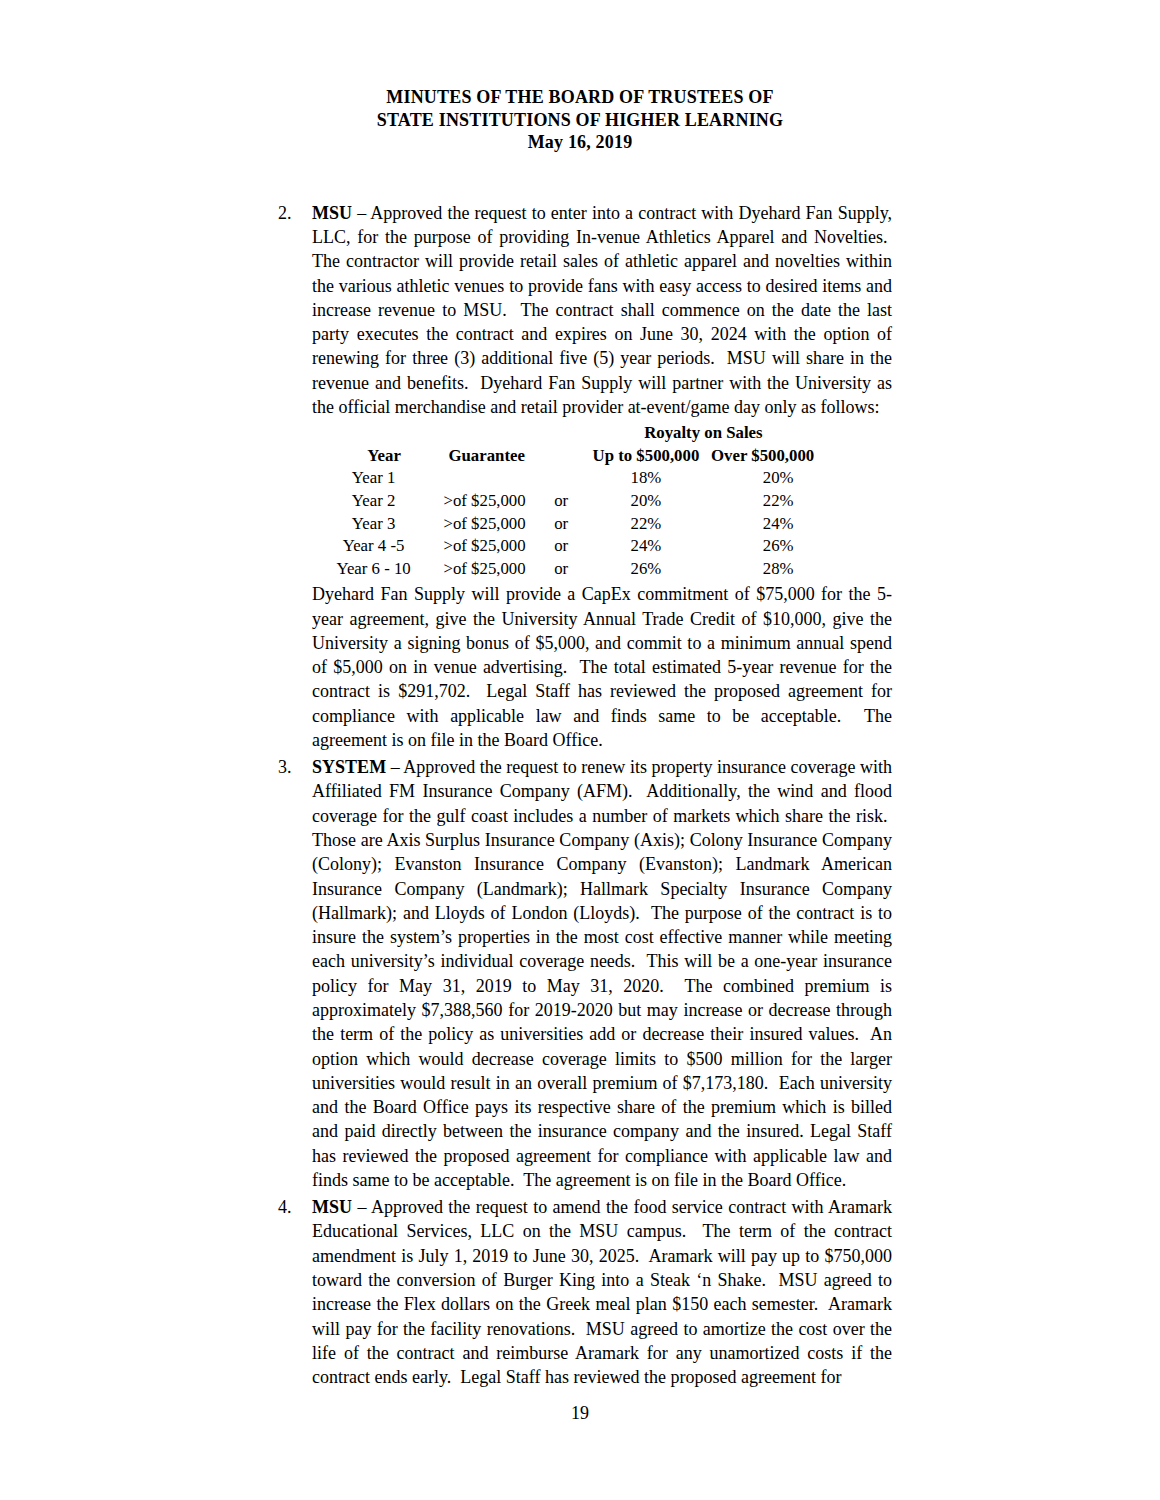MINUTES OF THE BOARD OF TRUSTEES OF
STATE INSTITUTIONS OF HIGHER LEARNING
May 16, 2019
2. MSU – Approved the request to enter into a contract with Dyehard Fan Supply, LLC, for the purpose of providing In-venue Athletics Apparel and Novelties. The contractor will provide retail sales of athletic apparel and novelties within the various athletic venues to provide fans with easy access to desired items and increase revenue to MSU. The contract shall commence on the date the last party executes the contract and expires on June 30, 2024 with the option of renewing for three (3) additional five (5) year periods. MSU will share in the revenue and benefits. Dyehard Fan Supply will partner with the University as the official merchandise and retail provider at-event/game day only as follows:
| | | | Royalty on Sales |
| --- | --- | --- | --- |
| Year | Guarantee | | Up to $500,000 | Over $500,000 |
| Year 1 | | | 18% | 20% |
| Year 2 | >of $25,000 | or | 20% | 22% |
| Year 3 | >of $25,000 | or | 22% | 24% |
| Year 4 -5 | >of $25,000 | or | 24% | 26% |
| Year 6 - 10 | >of $25,000 | or | 26% | 28% |
Dyehard Fan Supply will provide a CapEx commitment of $75,000 for the 5-year agreement, give the University Annual Trade Credit of $10,000, give the University a signing bonus of $5,000, and commit to a minimum annual spend of $5,000 on in venue advertising. The total estimated 5-year revenue for the contract is $291,702. Legal Staff has reviewed the proposed agreement for compliance with applicable law and finds same to be acceptable. The agreement is on file in the Board Office.
3. SYSTEM – Approved the request to renew its property insurance coverage with Affiliated FM Insurance Company (AFM). Additionally, the wind and flood coverage for the gulf coast includes a number of markets which share the risk. Those are Axis Surplus Insurance Company (Axis); Colony Insurance Company (Colony); Evanston Insurance Company (Evanston); Landmark American Insurance Company (Landmark); Hallmark Specialty Insurance Company (Hallmark); and Lloyds of London (Lloyds). The purpose of the contract is to insure the system’s properties in the most cost effective manner while meeting each university’s individual coverage needs. This will be a one-year insurance policy for May 31, 2019 to May 31, 2020. The combined premium is approximately $7,388,560 for 2019-2020 but may increase or decrease through the term of the policy as universities add or decrease their insured values. An option which would decrease coverage limits to $500 million for the larger universities would result in an overall premium of $7,173,180. Each university and the Board Office pays its respective share of the premium which is billed and paid directly between the insurance company and the insured. Legal Staff has reviewed the proposed agreement for compliance with applicable law and finds same to be acceptable. The agreement is on file in the Board Office.
4. MSU – Approved the request to amend the food service contract with Aramark Educational Services, LLC on the MSU campus. The term of the contract amendment is July 1, 2019 to June 30, 2025. Aramark will pay up to $750,000 toward the conversion of Burger King into a Steak ‘n Shake. MSU agreed to increase the Flex dollars on the Greek meal plan $150 each semester. Aramark will pay for the facility renovations. MSU agreed to amortize the cost over the life of the contract and reimburse Aramark for any unamortized costs if the contract ends early. Legal Staff has reviewed the proposed agreement for
19